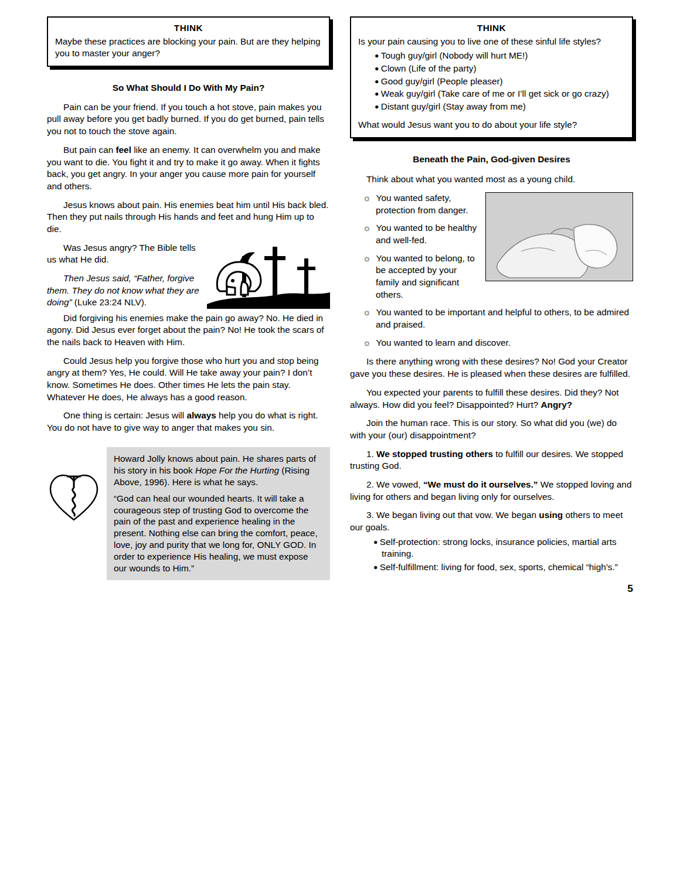THINK
Maybe these practices are blocking your pain. But are they helping you to master your anger?
So What Should I Do With My Pain?
Pain can be your friend. If you touch a hot stove, pain makes you pull away before you get badly burned. If you do get burned, pain tells you not to touch the stove again.
But pain can feel like an enemy. It can overwhelm you and make you want to die. You fight it and try to make it go away. When it fights back, you get angry. In your anger you cause more pain for yourself and others.
Jesus knows about pain. His enemies beat him until His back bled. Then they put nails through His hands and feet and hung Him up to die.
Was Jesus angry? The Bible tells us what He did.
Then Jesus said, “Father, forgive them. They do not know what they are doing” (Luke 23:24 NLV).
Did forgiving his enemies make the pain go away? No. He died in agony. Did Jesus ever forget about the pain? No! He took the scars of the nails back to Heaven with Him.
Could Jesus help you forgive those who hurt you and stop being angry at them? Yes, He could. Will He take away your pain? I don’t know. Sometimes He does. Other times He lets the pain stay. Whatever He does, He always has a good reason.
One thing is certain: Jesus will always help you do what is right. You do not have to give way to anger that makes you sin.
Howard Jolly knows about pain. He shares parts of his story in his book Hope For the Hurting (Rising Above, 1996). Here is what he says.
“God can heal our wounded hearts. It will take a courageous step of trusting God to overcome the pain of the past and experience healing in the present. Nothing else can bring the comfort, peace, love, joy and purity that we long for, ONLY GOD. In order to experience His healing, we must expose our wounds to Him.”
THINK
Is your pain causing you to live one of these sinful life styles?
Tough guy/girl (Nobody will hurt ME!)
Clown (Life of the party)
Good guy/girl (People pleaser)
Weak guy/girl (Take care of me or I’ll get sick or go crazy)
Distant guy/girl (Stay away from me)
What would Jesus want you to do about your life style?
Beneath the Pain, God-given Desires
Think about what you wanted most as a young child.
You wanted safety, protection from danger.
You wanted to be healthy and well-fed.
You wanted to belong, to be accepted by your family and significant others.
You wanted to be important and helpful to others, to be admired and praised.
You wanted to learn and discover.
Is there anything wrong with these desires? No! God your Creator gave you these desires. He is pleased when these desires are fulfilled.
You expected your parents to fulfill these desires. Did they? Not always. How did you feel? Disappointed? Hurt? Angry?
Join the human race. This is our story. So what did you (we) do with your (our) disappointment?
We stopped trusting others to fulfill our desires. We stopped trusting God.
We vowed, “We must do it ourselves.” We stopped loving and living for others and began living only for ourselves.
We began living out that vow. We began using others to meet our goals.
Self-protection: strong locks, insurance policies, martial arts training.
Self-fulfillment: living for food, sex, sports, chemical “high’s.”
5